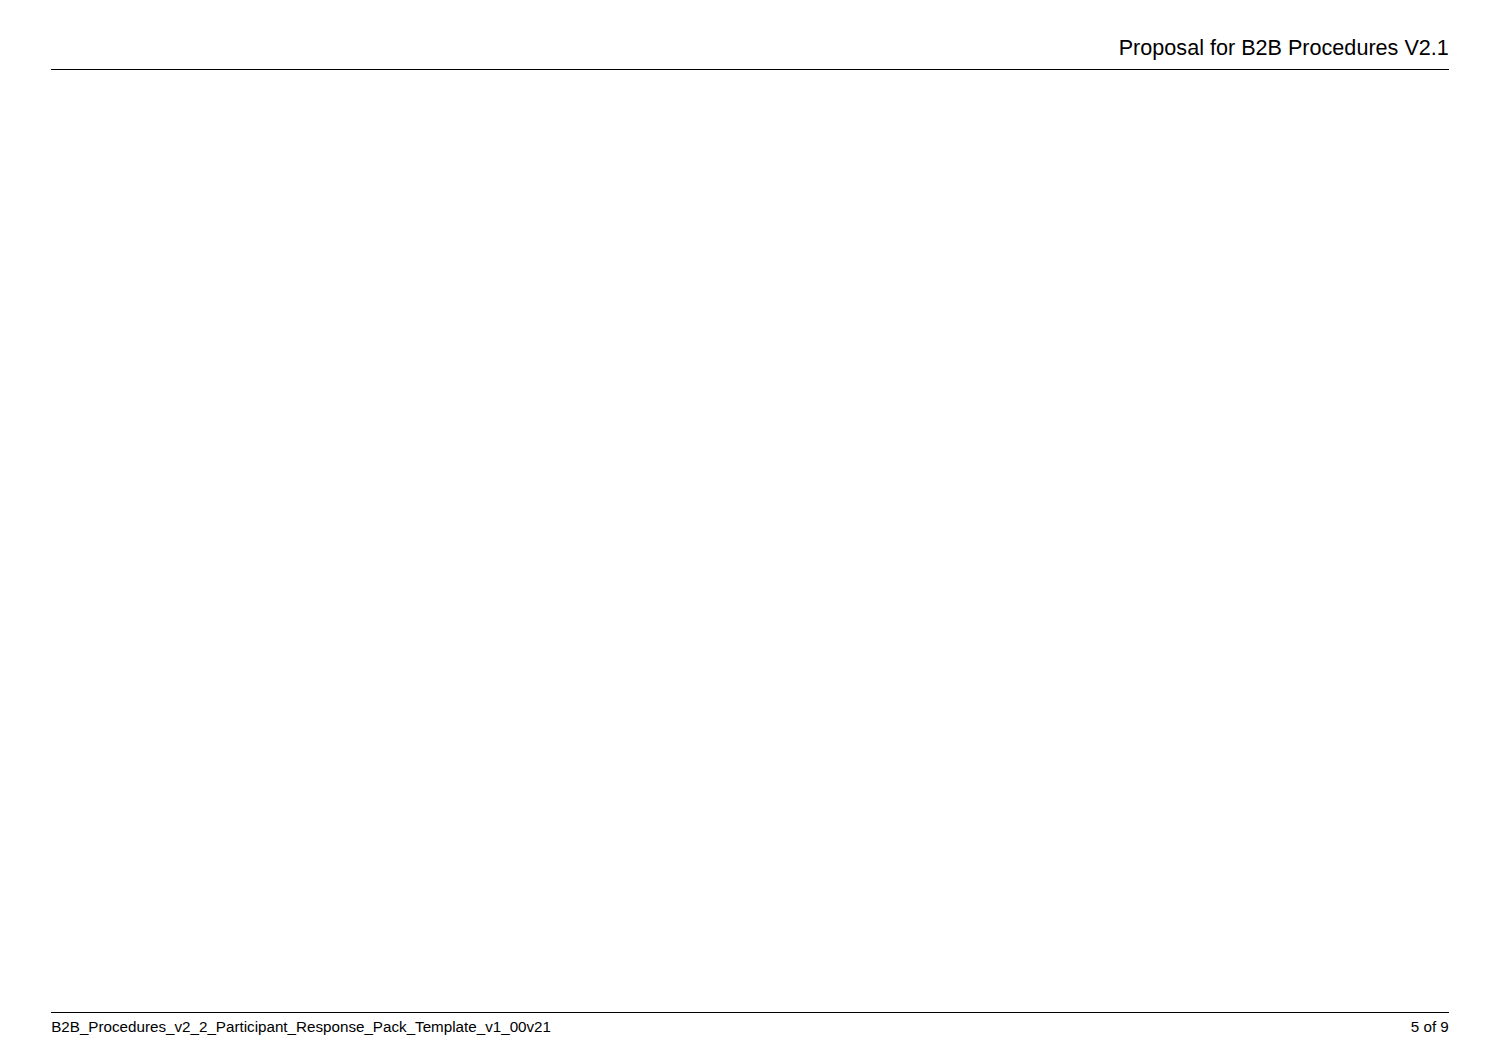Proposal for B2B Procedures V2.1
B2B_Procedures_v2_2_Participant_Response_Pack_Template_v1_00v21
5 of 9